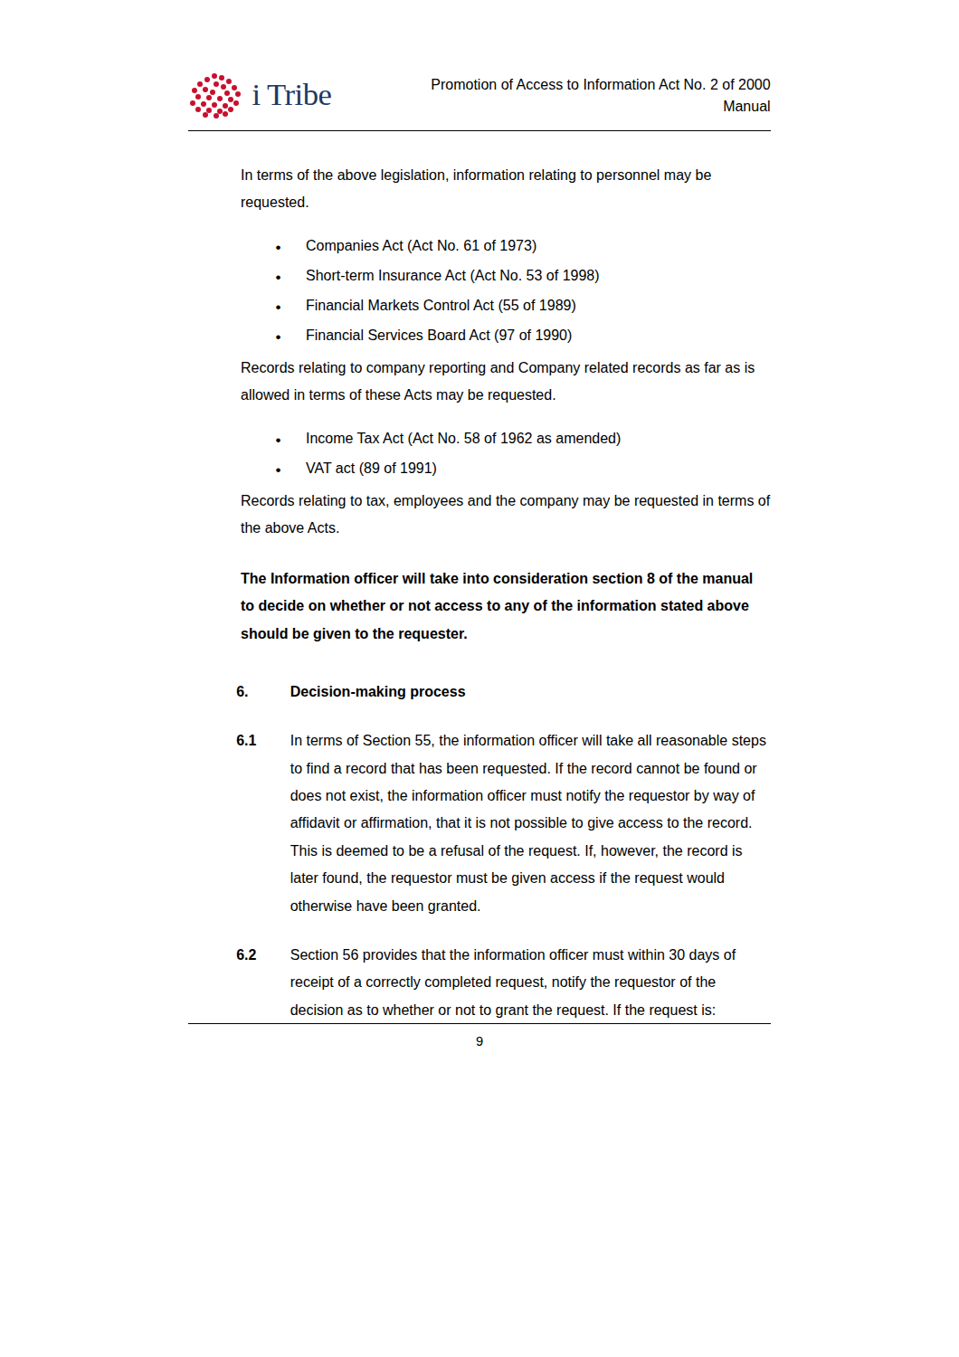i Tribe
Promotion of Access to Information Act No. 2 of 2000
Manual
In terms of the above legislation, information relating to personnel may be requested.
Companies Act (Act No. 61 of 1973)
Short-term Insurance Act (Act No. 53 of 1998)
Financial Markets Control Act (55 of 1989)
Financial Services Board Act (97 of 1990)
Records relating to company reporting and Company related records as far as is allowed in terms of these Acts may be requested.
Income Tax Act (Act No. 58 of 1962 as amended)
VAT act (89 of 1991)
Records relating to tax, employees and the company may be requested in terms of the above Acts.
The Information officer will take into consideration section 8 of the manual to decide on whether or not access to any of the information stated above should be given to the requester.
6. Decision-making process
6.1 In terms of Section 55, the information officer will take all reasonable steps to find a record that has been requested. If the record cannot be found or does not exist, the information officer must notify the requestor by way of affidavit or affirmation, that it is not possible to give access to the record. This is deemed to be a refusal of the request. If, however, the record is later found, the requestor must be given access if the request would otherwise have been granted.
6.2 Section 56 provides that the information officer must within 30 days of receipt of a correctly completed request, notify the requestor of the decision as to whether or not to grant the request. If the request is:
9